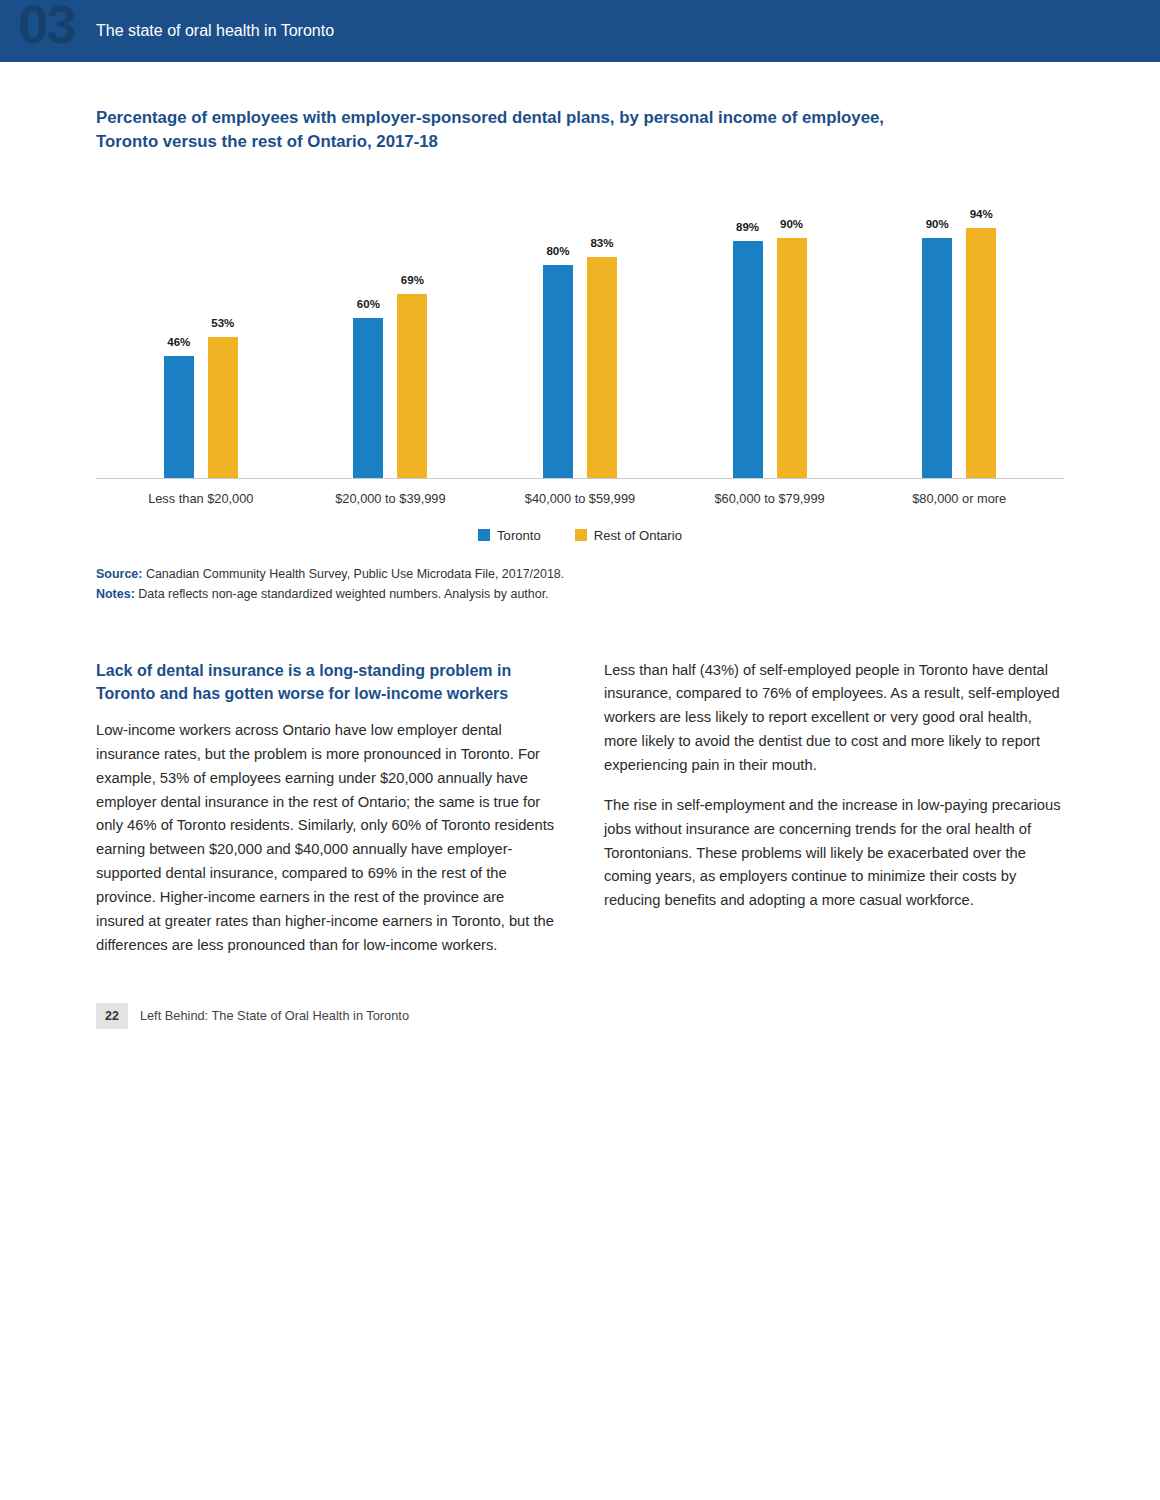03
The state of oral health in Toronto
Percentage of employees with employer-sponsored dental plans, by personal income of employee,
Toronto versus the rest of Ontario, 2017-18
46%
53%
60%
69%
80%
83%
89%
90%
90%
94%
Less than $20,000
$20,000 to $39,999
$40,000 to $59,999
$60,000 to $79,999
$80,000 or more
Toronto
Rest of Ontario
Source: Canadian Community Health Survey, Public Use Microdata File, 2017/2018.
Notes: Data reflects non-age standardized weighted numbers. Analysis by author.
Lack of dental insurance is a long-standing problem in Toronto and has gotten worse for low-income workers
Low-income workers across Ontario have low employer dental insurance rates, but the problem is more pronounced in Toronto. For example, 53% of employees earning under $20,000 annually have employer dental insurance in the rest of Ontario; the same is true for only 46% of Toronto residents. Similarly, only 60% of Toronto residents earning between $20,000 and $40,000 annually have employer-supported dental insurance, compared to 69% in the rest of the province. Higher-income earners in the rest of the province are insured at greater rates than higher-income earners in Toronto, but the differences are less pronounced than for low-income workers.
Less than half (43%) of self-employed people in Toronto have dental insurance, compared to 76% of employees. As a result, self-employed workers are less likely to report excellent or very good oral health, more likely to avoid the dentist due to cost and more likely to report experiencing pain in their mouth.
The rise in self-employment and the increase in low-paying precarious jobs without insurance are concerning trends for the oral health of Torontonians. These problems will likely be exacerbated over the coming years, as employers continue to minimize their costs by reducing benefits and adopting a more casual workforce.
22 Left Behind: The State of Oral Health in Toronto